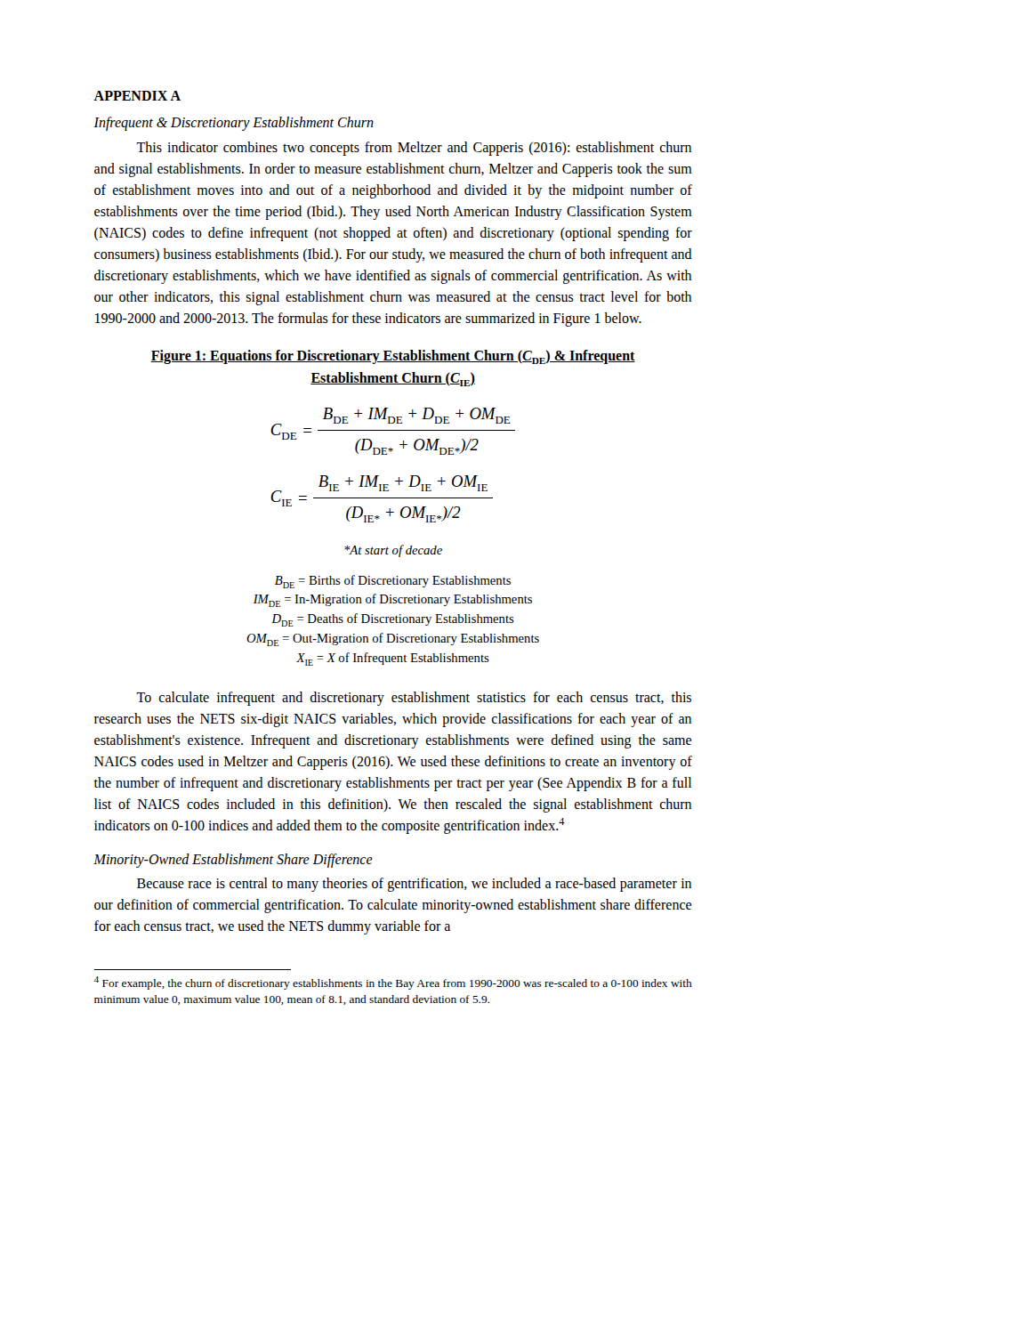APPENDIX A
Infrequent & Discretionary Establishment Churn
This indicator combines two concepts from Meltzer and Capperis (2016): establishment churn and signal establishments. In order to measure establishment churn, Meltzer and Capperis took the sum of establishment moves into and out of a neighborhood and divided it by the midpoint number of establishments over the time period (Ibid.). They used North American Industry Classification System (NAICS) codes to define infrequent (not shopped at often) and discretionary (optional spending for consumers) business establishments (Ibid.). For our study, we measured the churn of both infrequent and discretionary establishments, which we have identified as signals of commercial gentrification. As with our other indicators, this signal establishment churn was measured at the census tract level for both 1990-2000 and 2000-2013. The formulas for these indicators are summarized in Figure 1 below.
Figure 1: Equations for Discretionary Establishment Churn (CDE) & Infrequent
Establishment Churn (CIE)
CDE = BDE + IMDE + DDE + OMDE (DDE* + OMDE*)/2
CIE = BIE + IMIE + DIE + OMIE (DIE* + OMIE*)/2
*At start of decade
BDE = Births of Discretionary Establishments
IMDE = In-Migration of Discretionary Establishments
DDE = Deaths of Discretionary Establishments
OMDE = Out-Migration of Discretionary Establishments
XIE = X of Infrequent Establishments
To calculate infrequent and discretionary establishment statistics for each census tract, this research uses the NETS six-digit NAICS variables, which provide classifications for each year of an establishment's existence. Infrequent and discretionary establishments were defined using the same NAICS codes used in Meltzer and Capperis (2016). We used these definitions to create an inventory of the number of infrequent and discretionary establishments per tract per year (See Appendix B for a full list of NAICS codes included in this definition). We then rescaled the signal establishment churn indicators on 0-100 indices and added them to the composite gentrification index.4
Minority-Owned Establishment Share Difference
Because race is central to many theories of gentrification, we included a race-based parameter in our definition of commercial gentrification. To calculate minority-owned establishment share difference for each census tract, we used the NETS dummy variable for a
4 For example, the churn of discretionary establishments in the Bay Area from 1990-2000 was re-scaled to a 0-100 index with minimum value 0, maximum value 100, mean of 8.1, and standard deviation of 5.9.